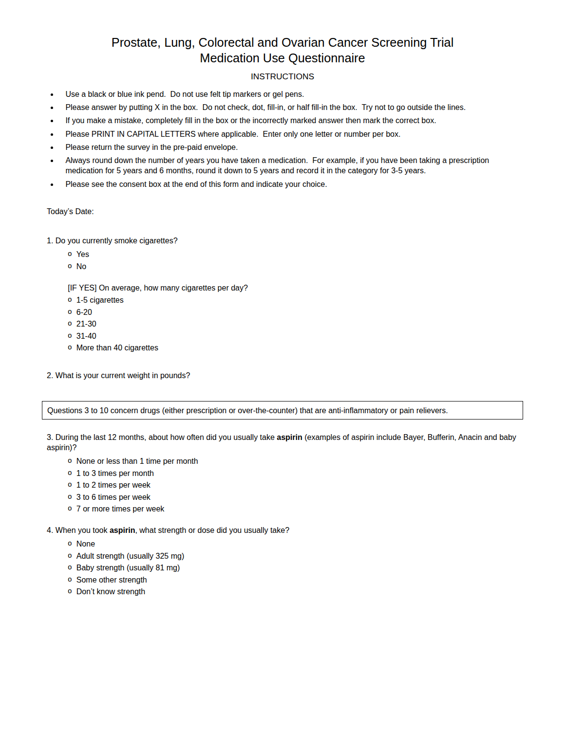Prostate, Lung, Colorectal and Ovarian Cancer Screening Trial
Medication Use Questionnaire
INSTRUCTIONS
Use a black or blue ink pend. Do not use felt tip markers or gel pens.
Please answer by putting X in the box. Do not check, dot, fill-in, or half fill-in the box. Try not to go outside the lines.
If you make a mistake, completely fill in the box or the incorrectly marked answer then mark the correct box.
Please PRINT IN CAPITAL LETTERS where applicable. Enter only one letter or number per box.
Please return the survey in the pre-paid envelope.
Always round down the number of years you have taken a medication. For example, if you have been taking a prescription medication for 5 years and 6 months, round it down to 5 years and record it in the category for 3-5 years.
Please see the consent box at the end of this form and indicate your choice.
Today’s Date:
1. Do you currently smoke cigarettes?
Yes
No
[IF YES] On average, how many cigarettes per day?
1-5 cigarettes
6-20
21-30
31-40
More than 40 cigarettes
2. What is your current weight in pounds?
Questions 3 to 10 concern drugs (either prescription or over-the-counter) that are anti-inflammatory or pain relievers.
3. During the last 12 months, about how often did you usually take aspirin (examples of aspirin include Bayer, Bufferin, Anacin and baby aspirin)?
None or less than 1 time per month
1 to 3 times per month
1 to 2 times per week
3 to 6 times per week
7 or more times per week
4. When you took aspirin, what strength or dose did you usually take?
None
Adult strength (usually 325 mg)
Baby strength (usually 81 mg)
Some other strength
Don’t know strength